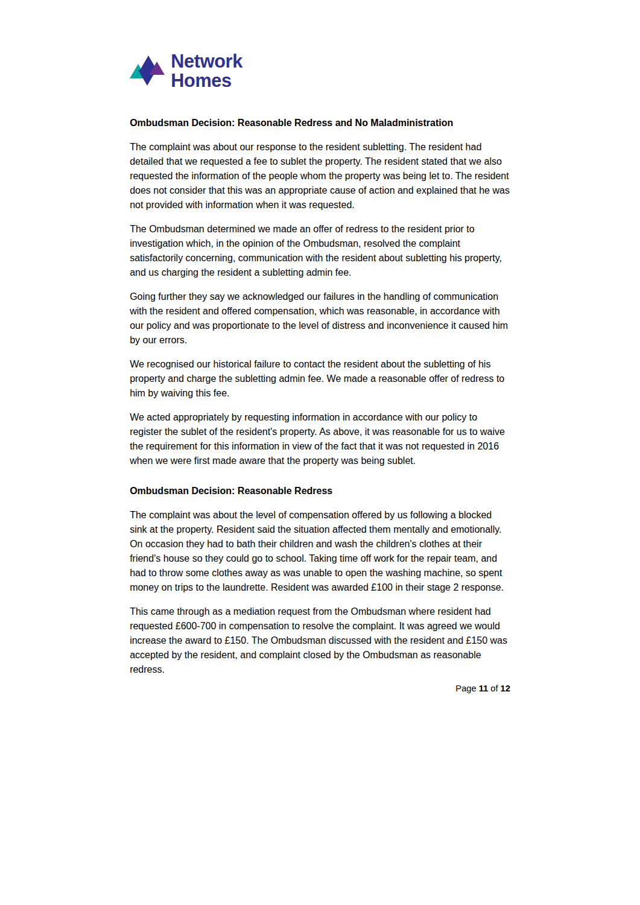Network
Homes
Ombudsman Decision: Reasonable Redress and No Maladministration
The complaint was about our response to the resident subletting. The resident had detailed that we requested a fee to sublet the property. The resident stated that we also requested the information of the people whom the property was being let to. The resident does not consider that this was an appropriate cause of action and explained that he was not provided with information when it was requested.
The Ombudsman determined we made an offer of redress to the resident prior to investigation which, in the opinion of the Ombudsman, resolved the complaint satisfactorily concerning, communication with the resident about subletting his property, and us charging the resident a subletting admin fee.
Going further they say we acknowledged our failures in the handling of communication with the resident and offered compensation, which was reasonable, in accordance with our policy and was proportionate to the level of distress and inconvenience it caused him by our errors.
We recognised our historical failure to contact the resident about the subletting of his property and charge the subletting admin fee. We made a reasonable offer of redress to him by waiving this fee.
We acted appropriately by requesting information in accordance with our policy to register the sublet of the resident's property. As above, it was reasonable for us to waive the requirement for this information in view of the fact that it was not requested in 2016 when we were first made aware that the property was being sublet.
Ombudsman Decision: Reasonable Redress
The complaint was about the level of compensation offered by us following a blocked sink at the property. Resident said the situation affected them mentally and emotionally. On occasion they had to bath their children and wash the children's clothes at their friend's house so they could go to school. Taking time off work for the repair team, and had to throw some clothes away as was unable to open the washing machine, so spent money on trips to the laundrette. Resident was awarded £100 in their stage 2 response.
This came through as a mediation request from the Ombudsman where resident had requested £600-700 in compensation to resolve the complaint. It was agreed we would increase the award to £150. The Ombudsman discussed with the resident and £150 was accepted by the resident, and complaint closed by the Ombudsman as reasonable redress.
Page 11 of 12